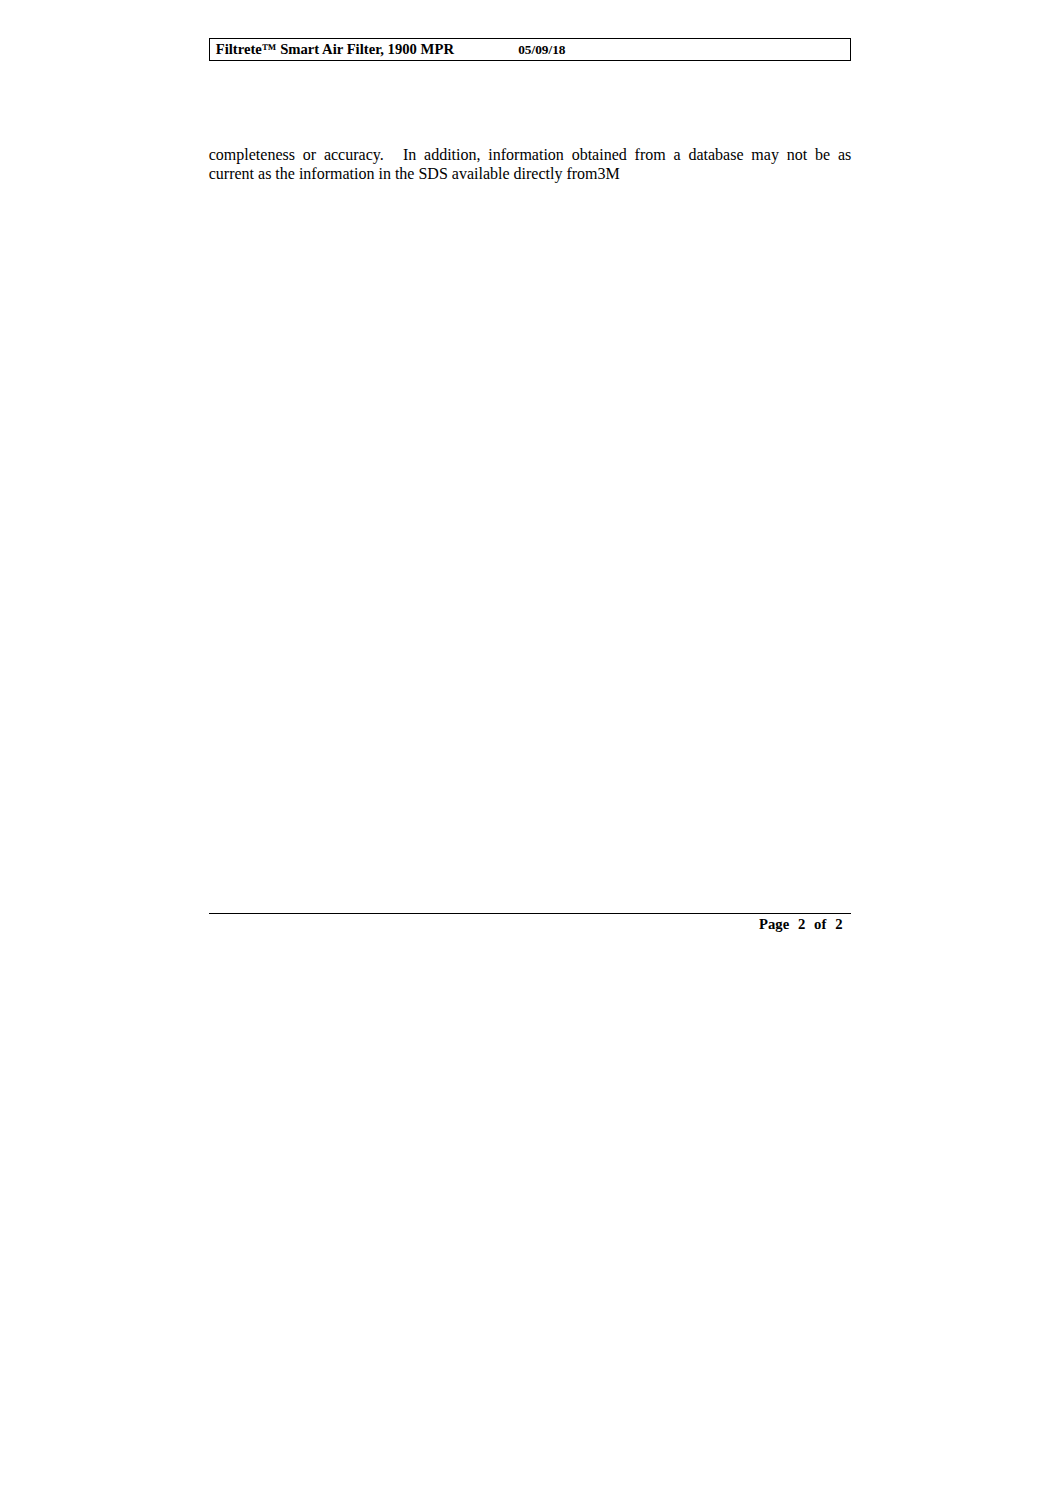Filtrete™ Smart Air Filter, 1900 MPR 05/09/18
completeness or accuracy. In addition, information obtained from a database may not be as current as the information in the SDS available directly from3M
Page2of2